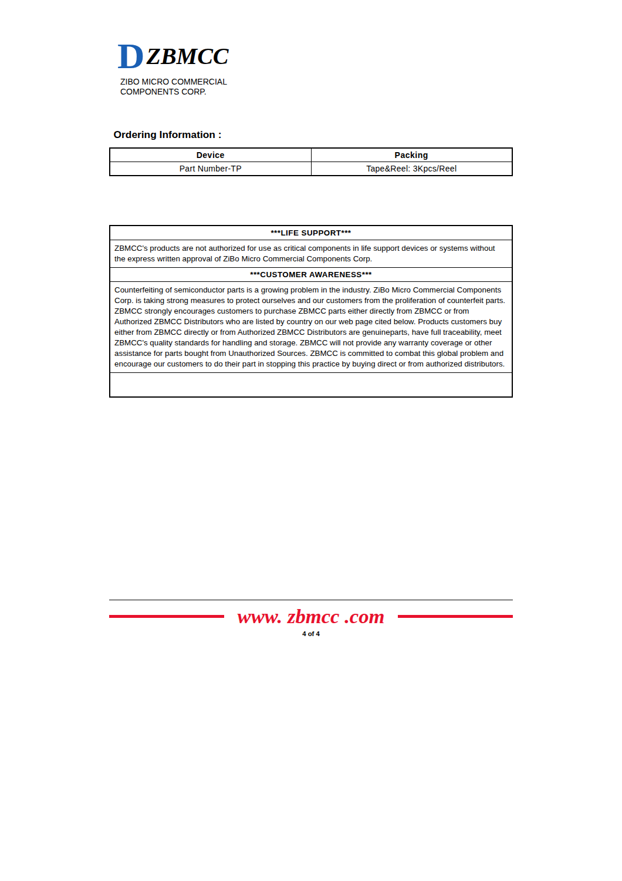D ZBMCC
ZIBO MICRO COMMERCIAL
COMPONENTS CORP.
Ordering Information :
| Device | Packing |
| --- | --- |
| Part Number-TP | Tape&Reel: 3Kpcs/Reel |
| ***LIFE SUPPORT*** |
| ZBMCC's products are not authorized for use as critical components in life support devices or systems without the express written approval of ZiBo Micro Commercial Components Corp. |
| ***CUSTOMER AWARENESS*** |
| Counterfeiting of semiconductor parts is a growing problem in the industry. ZiBo Micro Commercial Components Corp. is taking strong measures to protect ourselves and our customers from the proliferation of counterfeit parts. ZBMCC strongly encourages customers to purchase ZBMCC parts either directly from ZBMCC or from Authorized ZBMCC Distributors who are listed by country on our web page cited below. Products customers buy either from ZBMCC directly or from Authorized ZBMCC Distributors are genuineparts, have full traceability, meet ZBMCC's quality standards for handling and storage. ZBMCC will not provide any warranty coverage or other assistance for parts bought from Unauthorized Sources. ZBMCC is committed to combat this global problem and encourage our customers to do their part in stopping this practice by buying direct or from authorized distributors. |
www. zbmcc .com
4 of 4